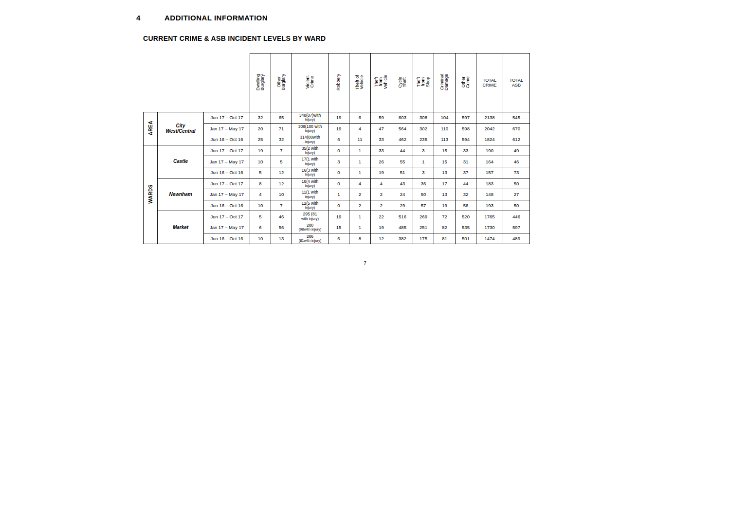4 ADDITIONAL INFORMATION
CURRENT CRIME & ASB INCIDENT LEVELS BY WARD
| | | | Dwelling Burglary | Other Burglary | Violent Crime | Robbery | Theft of Vehicle | Theft from Vehicle | Cycle Theft | Theft from Shop | Criminal Damage | Other Crime | TOTAL CRIME | TOTAL ASB |
| --- | --- | --- | --- | --- | --- | --- | --- | --- | --- | --- | --- | --- | --- | --- |
| AREA | City West/Central | Jun 17 – Oct 17 | 32 | 65 | 348(87)with injury) | 19 | 6 | 59 | 603 | 308 | 104 | 597 | 2138 | 545 |
| Jan 17 – May 17 | 20 | 71 | 308(100 with injury) | 19 | 4 | 47 | 564 | 302 | 110 | 598 | 2042 | 670 |
| Jun 16 – Oct 16 | 25 | 32 | 314(88with injury) | 6 | 11 | 33 | 462 | 235 | 113 | 594 | 1824 | 612 |
| WARDS | Castle | Jun 17 – Oct 17 | 19 | 7 | 35(2 with injury) | 0 | 1 | 33 | 44 | 3 | 15 | 33 | 190 | 49 |
| Jan 17 – May 17 | 10 | 5 | 17(1 with injury) | 3 | 1 | 26 | 55 | 1 | 15 | 31 | 164 | 46 |
| Jun 16 – Oct 16 | 5 | 12 | 16(3 with injury) | 0 | 1 | 19 | 51 | 3 | 13 | 37 | 157 | 73 |
| Newnham | Jun 17 – Oct 17 | 8 | 12 | 18(4 with injury) | 0 | 4 | 4 | 43 | 36 | 17 | 44 | 183 | 50 |
| Jan 17 – May 17 | 4 | 10 | 11(1 with injury) | 1 | 2 | 2 | 24 | 50 | 13 | 32 | 148 | 27 |
| Jun 16 – Oct 16 | 10 | 7 | 12(5 with injury) | 0 | 2 | 2 | 29 | 57 | 19 | 56 | 193 | 50 |
| Market | Jun 17 – Oct 17 | 5 | 46 | 295 (81 with injury) | 19 | 1 | 22 | 516 | 269 | 72 | 520 | 1765 | 446 |
| Jan 17 – May 17 | 6 | 56 | 280 (98with injury) | 15 | 1 | 19 | 485 | 251 | 82 | 535 | 1730 | 597 |
| Jun 16 – Oct 16 | 10 | 13 | 286 (81with injury) | 6 | 8 | 12 | 382 | 175 | 81 | 501 | 1474 | 489 |
7